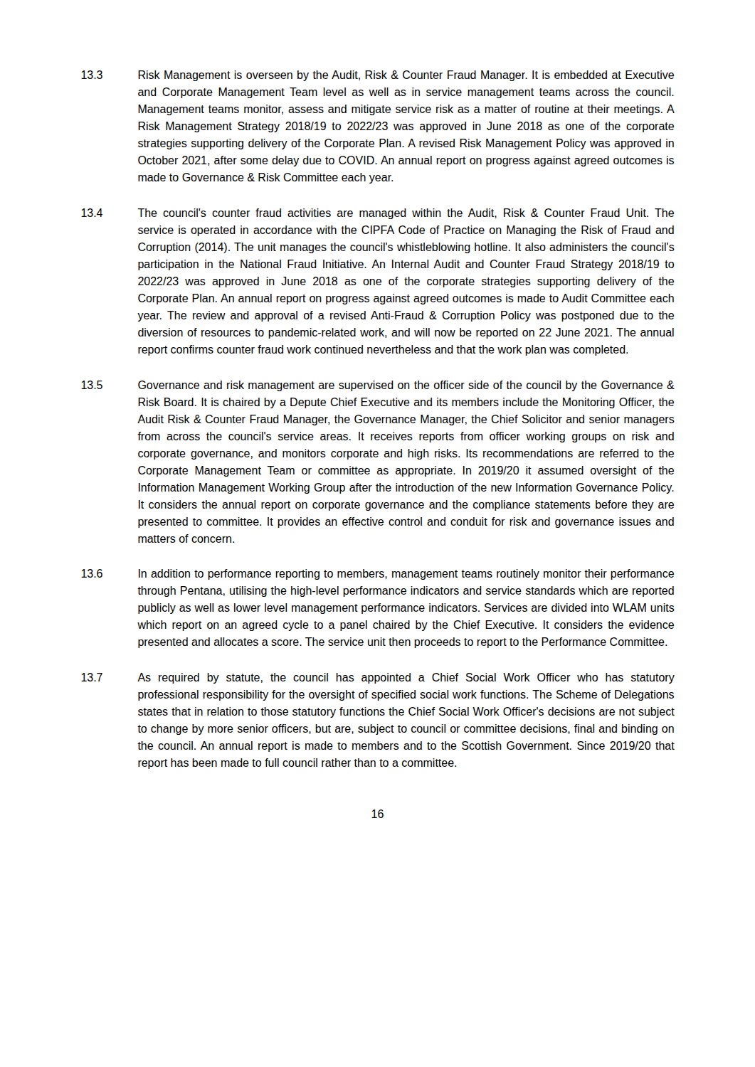13.3
Risk Management is overseen by the Audit, Risk & Counter Fraud Manager. It is embedded at Executive and Corporate Management Team level as well as in service management teams across the council. Management teams monitor, assess and mitigate service risk as a matter of routine at their meetings. A Risk Management Strategy 2018/19 to 2022/23 was approved in June 2018 as one of the corporate strategies supporting delivery of the Corporate Plan. A revised Risk Management Policy was approved in October 2021, after some delay due to COVID. An annual report on progress against agreed outcomes is made to Governance & Risk Committee each year.
13.4
The council's counter fraud activities are managed within the Audit, Risk & Counter Fraud Unit. The service is operated in accordance with the CIPFA Code of Practice on Managing the Risk of Fraud and Corruption (2014). The unit manages the council's whistleblowing hotline. It also administers the council's participation in the National Fraud Initiative. An Internal Audit and Counter Fraud Strategy 2018/19 to 2022/23 was approved in June 2018 as one of the corporate strategies supporting delivery of the Corporate Plan. An annual report on progress against agreed outcomes is made to Audit Committee each year. The review and approval of a revised Anti-Fraud & Corruption Policy was postponed due to the diversion of resources to pandemic-related work, and will now be reported on 22 June 2021. The annual report confirms counter fraud work continued nevertheless and that the work plan was completed.
13.5
Governance and risk management are supervised on the officer side of the council by the Governance & Risk Board. It is chaired by a Depute Chief Executive and its members include the Monitoring Officer, the Audit Risk & Counter Fraud Manager, the Governance Manager, the Chief Solicitor and senior managers from across the council's service areas. It receives reports from officer working groups on risk and corporate governance, and monitors corporate and high risks. Its recommendations are referred to the Corporate Management Team or committee as appropriate. In 2019/20 it assumed oversight of the Information Management Working Group after the introduction of the new Information Governance Policy. It considers the annual report on corporate governance and the compliance statements before they are presented to committee. It provides an effective control and conduit for risk and governance issues and matters of concern.
13.6
In addition to performance reporting to members, management teams routinely monitor their performance through Pentana, utilising the high-level performance indicators and service standards which are reported publicly as well as lower level management performance indicators. Services are divided into WLAM units which report on an agreed cycle to a panel chaired by the Chief Executive. It considers the evidence presented and allocates a score. The service unit then proceeds to report to the Performance Committee.
13.7
As required by statute, the council has appointed a Chief Social Work Officer who has statutory professional responsibility for the oversight of specified social work functions. The Scheme of Delegations states that in relation to those statutory functions the Chief Social Work Officer's decisions are not subject to change by more senior officers, but are, subject to council or committee decisions, final and binding on the council. An annual report is made to members and to the Scottish Government. Since 2019/20 that report has been made to full council rather than to a committee.
16